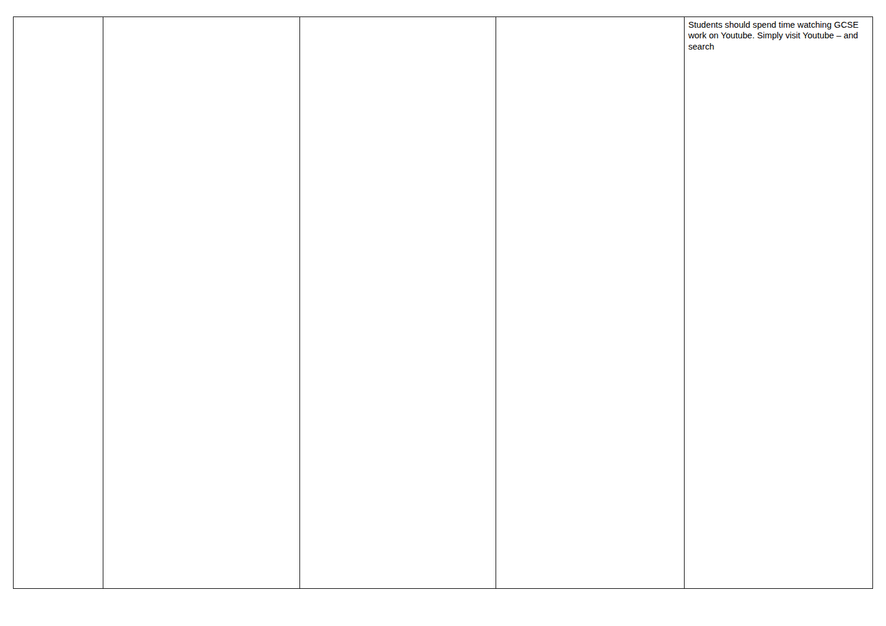| | | | | Students should spend time watching GCSE work on Youtube. Simply visit Youtube – and search |